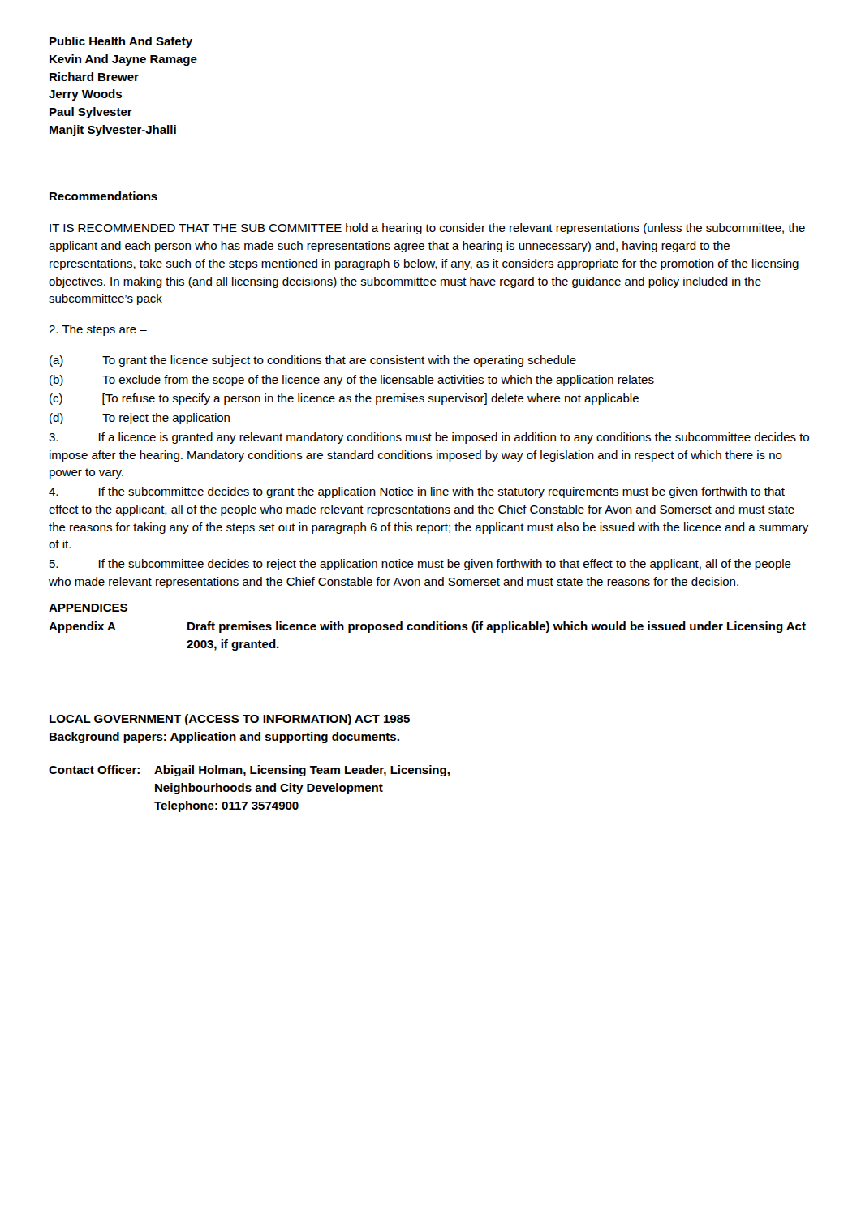Public Health And Safety
Kevin And Jayne Ramage
Richard Brewer
Jerry Woods
Paul Sylvester
Manjit Sylvester-Jhalli
Recommendations
IT IS RECOMMENDED THAT THE SUB COMMITTEE hold a hearing to consider the relevant representations (unless the subcommittee, the applicant and each person who has made such representations agree that a hearing is unnecessary) and, having regard to the representations, take such of the steps mentioned in paragraph 6 below, if any, as it considers appropriate for the promotion of the licensing objectives. In making this (and all licensing decisions) the subcommittee must have regard to the guidance and policy included in the subcommittee’s pack
2. The steps are –
(a) To grant the licence subject to conditions that are consistent with the operating schedule
(b) To exclude from the scope of the licence any of the licensable activities to which the application relates
(c) [To refuse to specify a person in the licence as the premises supervisor] delete where not applicable
(d) To reject the application
3. If a licence is granted any relevant mandatory conditions must be imposed in addition to any conditions the subcommittee decides to impose after the hearing. Mandatory conditions are standard conditions imposed by way of legislation and in respect of which there is no power to vary.
4. If the subcommittee decides to grant the application Notice in line with the statutory requirements must be given forthwith to that effect to the applicant, all of the people who made relevant representations and the Chief Constable for Avon and Somerset and must state the reasons for taking any of the steps set out in paragraph 6 of this report; the applicant must also be issued with the licence and a summary of it.
5. If the subcommittee decides to reject the application notice must be given forthwith to that effect to the applicant, all of the people who made relevant representations and the Chief Constable for Avon and Somerset and must state the reasons for the decision.
APPENDICES
Appendix A
Draft premises licence with proposed conditions (if applicable) which would be issued under Licensing Act 2003, if granted.
LOCAL GOVERNMENT (ACCESS TO INFORMATION) ACT 1985
Background papers: Application and supporting documents.
Contact Officer:
Abigail Holman, Licensing Team Leader, Licensing,
Neighbourhoods and City Development
Telephone: 0117 3574900